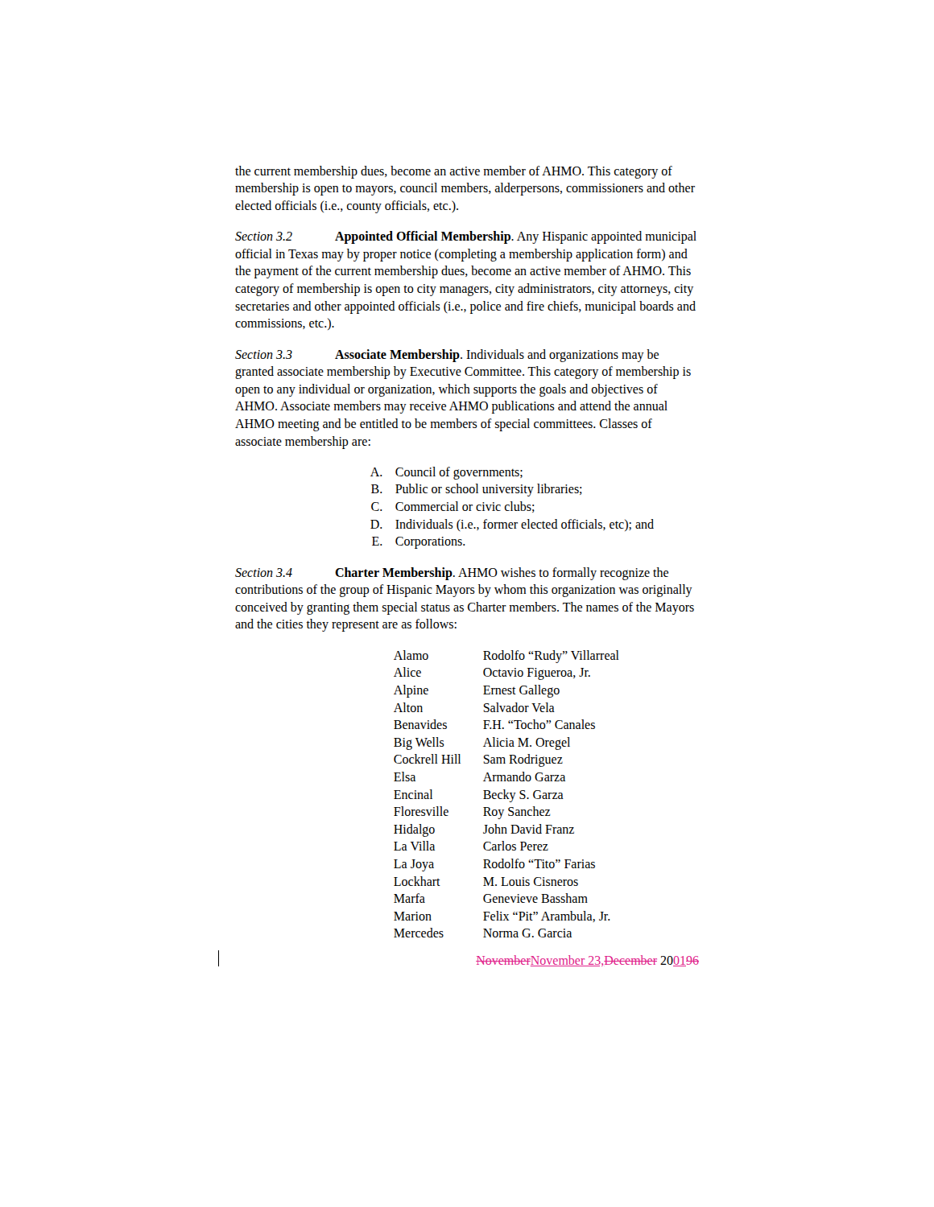the current membership dues, become an active member of AHMO. This category of membership is open to mayors, council members, alderpersons, commissioners and other elected officials (i.e., county officials, etc.).
Section 3.2 Appointed Official Membership. Any Hispanic appointed municipal official in Texas may by proper notice (completing a membership application form) and the payment of the current membership dues, become an active member of AHMO. This category of membership is open to city managers, city administrators, city attorneys, city secretaries and other appointed officials (i.e., police and fire chiefs, municipal boards and commissions, etc.).
Section 3.3 Associate Membership. Individuals and organizations may be granted associate membership by Executive Committee. This category of membership is open to any individual or organization, which supports the goals and objectives of AHMO. Associate members may receive AHMO publications and attend the annual AHMO meeting and be entitled to be members of special committees. Classes of associate membership are:
Council of governments;
Public or school university libraries;
Commercial or civic clubs;
Individuals (i.e., former elected officials, etc); and
Corporations.
Section 3.4 Charter Membership. AHMO wishes to formally recognize the contributions of the group of Hispanic Mayors by whom this organization was originally conceived by granting them special status as Charter members. The names of the Mayors and the cities they represent are as follows:
| Alamo | Rodolfo “Rudy” Villarreal |
| Alice | Octavio Figueroa, Jr. |
| Alpine | Ernest Gallego |
| Alton | Salvador Vela |
| Benavides | F.H. “Tocho” Canales |
| Big Wells | Alicia M. Oregel |
| Cockrell Hill | Sam Rodriguez |
| Elsa | Armando Garza |
| Encinal | Becky S. Garza |
| Floresville | Roy Sanchez |
| Hidalgo | John David Franz |
| La Villa | Carlos Perez |
| La Joya | Rodolfo “Tito” Farias |
| Lockhart | M. Louis Cisneros |
| Marfa | Genevieve Bassham |
| Marion | Felix “Pit” Arambula, Jr. |
| Mercedes | Norma G. Garcia |
November November 23, December 200196